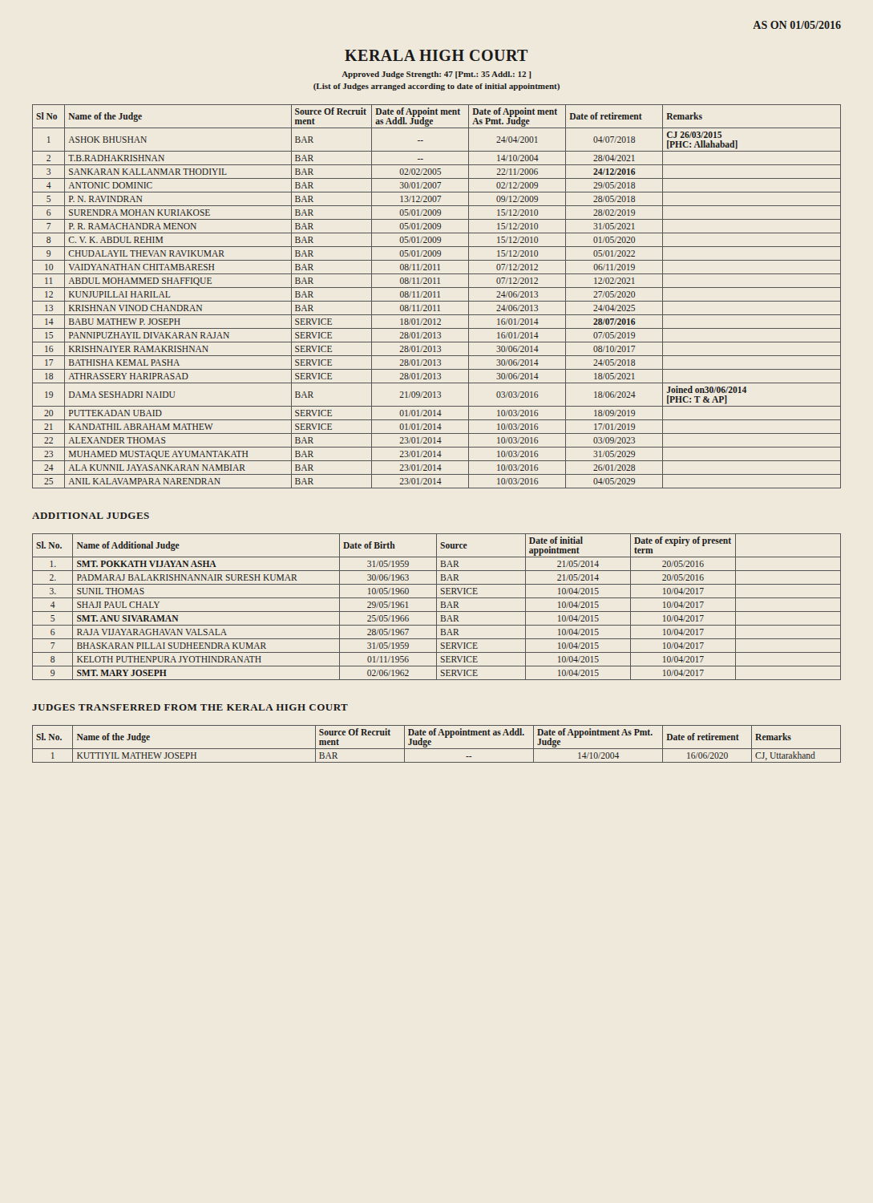AS ON 01/05/2016
KERALA HIGH COURT
Approved Judge Strength: 47 [Pmt.: 35 Addl.: 12 ]
(List of Judges arranged according to date of initial appointment)
| Sl No | Name of the Judge | Source Of Recruit ment | Date of Appoint ment as Addl. Judge | Date of Appoint ment As Pmt. Judge | Date of retirement | Remarks |
| --- | --- | --- | --- | --- | --- | --- |
| 1 | ASHOK BHUSHAN | BAR | -- | 24/04/2001 | 04/07/2018 | CJ 26/03/2015 [PHC: Allahabad] |
| 2 | T.B.RADHAKRISHNAN | BAR | -- | 14/10/2004 | 28/04/2021 | |
| 3 | SANKARAN KALLANMAR THODIYIL | BAR | 02/02/2005 | 22/11/2006 | 24/12/2016 | |
| 4 | ANTONIC DOMINIC | BAR | 30/01/2007 | 02/12/2009 | 29/05/2018 | |
| 5 | P. N. RAVINDRAN | BAR | 13/12/2007 | 09/12/2009 | 28/05/2018 | |
| 6 | SURENDRA MOHAN KURIAKOSE | BAR | 05/01/2009 | 15/12/2010 | 28/02/2019 | |
| 7 | P. R. RAMACHANDRA MENON | BAR | 05/01/2009 | 15/12/2010 | 31/05/2021 | |
| 8 | C. V. K. ABDUL REHIM | BAR | 05/01/2009 | 15/12/2010 | 01/05/2020 | |
| 9 | CHUDALAYIL THEVAN RAVIKUMAR | BAR | 05/01/2009 | 15/12/2010 | 05/01/2022 | |
| 10 | VAIDYANATHAN CHITAMBARESH | BAR | 08/11/2011 | 07/12/2012 | 06/11/2019 | |
| 11 | ABDUL MOHAMMED SHAFFIQUE | BAR | 08/11/2011 | 07/12/2012 | 12/02/2021 | |
| 12 | KUNJUPILLAI HARILAL | BAR | 08/11/2011 | 24/06/2013 | 27/05/2020 | |
| 13 | KRISHNAN VINOD CHANDRAN | BAR | 08/11/2011 | 24/06/2013 | 24/04/2025 | |
| 14 | BABU MATHEW P. JOSEPH | SERVICE | 18/01/2012 | 16/01/2014 | 28/07/2016 | |
| 15 | PANNIPUZHAYIL DIVAKARAN RAJAN | SERVICE | 28/01/2013 | 16/01/2014 | 07/05/2019 | |
| 16 | KRISHNAIYER RAMAKRISHNAN | SERVICE | 28/01/2013 | 30/06/2014 | 08/10/2017 | |
| 17 | BATHISHA KEMAL PASHA | SERVICE | 28/01/2013 | 30/06/2014 | 24/05/2018 | |
| 18 | ATHRASSERY HARIPRASAD | SERVICE | 28/01/2013 | 30/06/2014 | 18/05/2021 | |
| 19 | DAMA SESHADRI NAIDU | BAR | 21/09/2013 | 03/03/2016 | 18/06/2024 | Joined on30/06/2014 [PHC: T & AP] |
| 20 | PUTTEKADAN UBAID | SERVICE | 01/01/2014 | 10/03/2016 | 18/09/2019 | |
| 21 | KANDATHIL ABRAHAM MATHEW | SERVICE | 01/01/2014 | 10/03/2016 | 17/01/2019 | |
| 22 | ALEXANDER THOMAS | BAR | 23/01/2014 | 10/03/2016 | 03/09/2023 | |
| 23 | MUHAMED MUSTAQUE AYUMANTAKATH | BAR | 23/01/2014 | 10/03/2016 | 31/05/2029 | |
| 24 | ALA KUNNIL JAYASANKARAN NAMBIAR | BAR | 23/01/2014 | 10/03/2016 | 26/01/2028 | |
| 25 | ANIL KALAVAMPARA NARENDRAN | BAR | 23/01/2014 | 10/03/2016 | 04/05/2029 | |
ADDITIONAL JUDGES
| Sl. No. | Name of Additional Judge | Date of Birth | Source | Date of initial appointment | Date of expiry of present term | |
| --- | --- | --- | --- | --- | --- | --- |
| 1. | SMT. POKKATH VIJAYAN ASHA | 31/05/1959 | BAR | 21/05/2014 | 20/05/2016 | |
| 2. | PADMARAJ BALAKRISHNANNAIR SURESH KUMAR | 30/06/1963 | BAR | 21/05/2014 | 20/05/2016 | |
| 3. | SUNIL THOMAS | 10/05/1960 | SERVICE | 10/04/2015 | 10/04/2017 | |
| 4 | SHAJI PAUL CHALY | 29/05/1961 | BAR | 10/04/2015 | 10/04/2017 | |
| 5 | SMT. ANU SIVARAMAN | 25/05/1966 | BAR | 10/04/2015 | 10/04/2017 | |
| 6 | RAJA VIJAYARAGHAVAN VALSALA | 28/05/1967 | BAR | 10/04/2015 | 10/04/2017 | |
| 7 | BHASKARAN PILLAI SUDHEENDRA KUMAR | 31/05/1959 | SERVICE | 10/04/2015 | 10/04/2017 | |
| 8 | KELOTH PUTHENPURA JYOTHINDRANATH | 01/11/1956 | SERVICE | 10/04/2015 | 10/04/2017 | |
| 9 | SMT. MARY JOSEPH | 02/06/1962 | SERVICE | 10/04/2015 | 10/04/2017 | |
JUDGES TRANSFERRED FROM THE KERALA HIGH COURT
| Sl. No. | Name of the Judge | Source Of Recruit ment | Date of Appointment as Addl. Judge | Date of Appointment As Pmt. Judge | Date of retirement | Remarks |
| --- | --- | --- | --- | --- | --- | --- |
| 1 | KUTTIYIL MATHEW JOSEPH | BAR | -- | 14/10/2004 | 16/06/2020 | CJ, Uttarakhand |